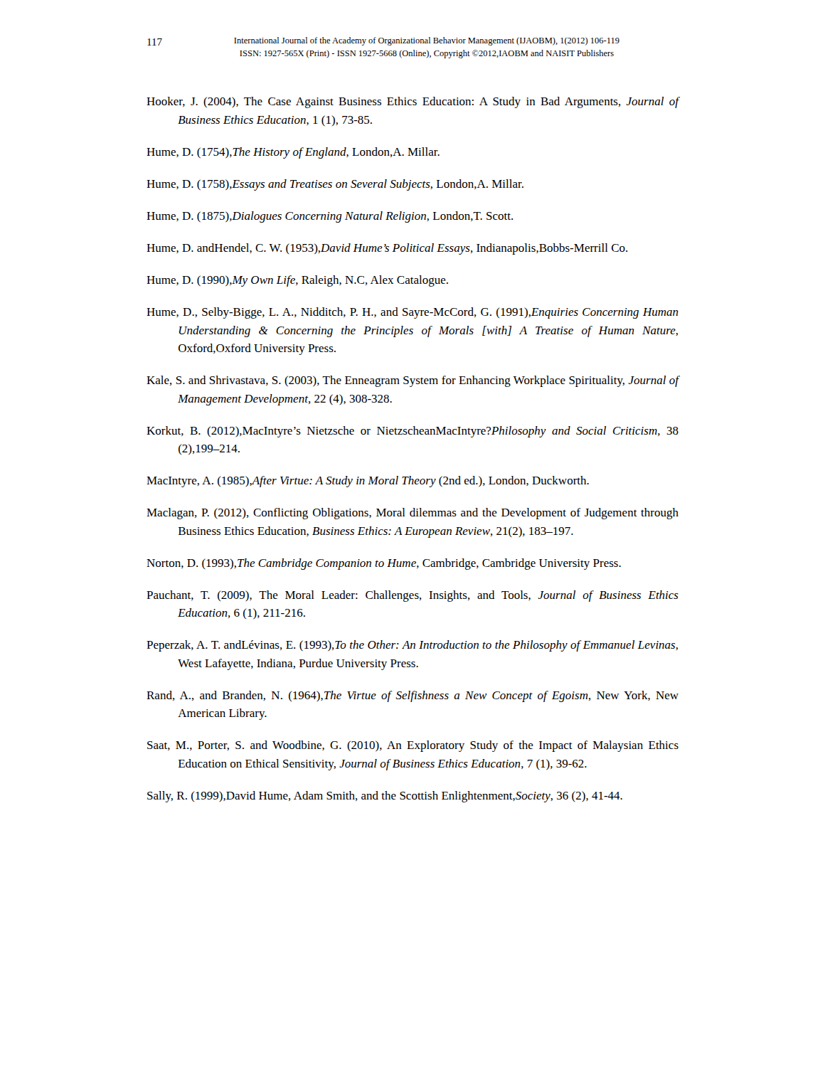117
International Journal of the Academy of Organizational Behavior Management (IJAOBM), 1(2012) 106-119 ISSN: 1927-565X (Print) - ISSN 1927-5668 (Online), Copyright ©2012,IAOBM and NAISIT Publishers
Hooker, J. (2004), The Case Against Business Ethics Education: A Study in Bad Arguments, Journal of Business Ethics Education, 1 (1), 73-85.
Hume, D. (1754),The History of England, London,A. Millar.
Hume, D. (1758),Essays and Treatises on Several Subjects, London,A. Millar.
Hume, D. (1875),Dialogues Concerning Natural Religion, London,T. Scott.
Hume, D. andHendel, C. W. (1953),David Hume’s Political Essays, Indianapolis,Bobbs-Merrill Co.
Hume, D. (1990),My Own Life, Raleigh, N.C, Alex Catalogue.
Hume, D., Selby-Bigge, L. A., Nidditch, P. H., and Sayre-McCord, G. (1991),Enquiries Concerning Human Understanding & Concerning the Principles of Morals [with] A Treatise of Human Nature, Oxford,Oxford University Press.
Kale, S. and Shrivastava, S. (2003), The Enneagram System for Enhancing Workplace Spirituality, Journal of Management Development, 22 (4), 308-328.
Korkut, B. (2012),MacIntyre’s Nietzsche or NietzscheanMacIntyre?Philosophy and Social Criticism, 38 (2),199–214.
MacIntyre, A. (1985),After Virtue: A Study in Moral Theory (2nd ed.), London, Duckworth.
Maclagan, P. (2012), Conflicting Obligations, Moral dilemmas and the Development of Judgement through Business Ethics Education, Business Ethics: A European Review, 21(2), 183–197.
Norton, D. (1993),The Cambridge Companion to Hume, Cambridge, Cambridge University Press.
Pauchant, T. (2009), The Moral Leader: Challenges, Insights, and Tools, Journal of Business Ethics Education, 6 (1), 211-216.
Peperzak, A. T. andLévinas, E. (1993),To the Other: An Introduction to the Philosophy of Emmanuel Levinas, West Lafayette, Indiana, Purdue University Press.
Rand, A., and Branden, N. (1964),The Virtue of Selfishness a New Concept of Egoism, New York, New American Library.
Saat, M., Porter, S. and Woodbine, G. (2010), An Exploratory Study of the Impact of Malaysian Ethics Education on Ethical Sensitivity, Journal of Business Ethics Education, 7 (1), 39-62.
Sally, R. (1999),David Hume, Adam Smith, and the Scottish Enlightenment,Society, 36 (2), 41-44.